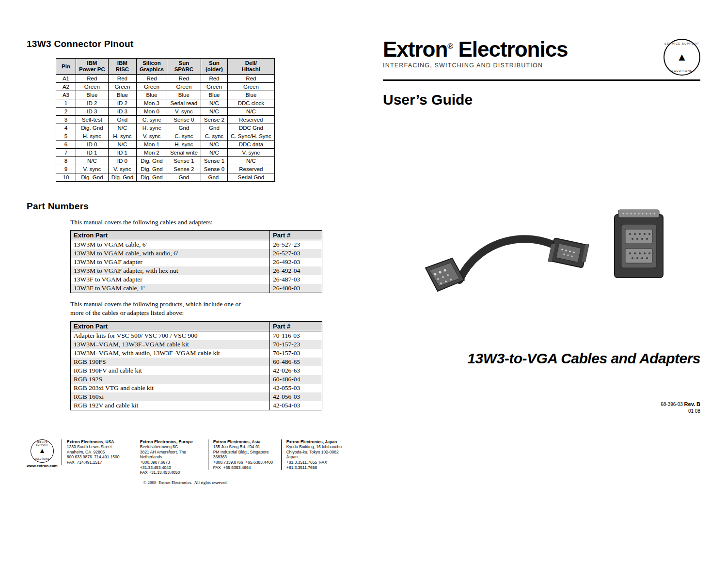13W3 Connector Pinout
| Pin | IBM Power PC | IBM RISC | Silicon Graphics | Sun SPARC | Sun (older) | Dell/ Hitachi |
| --- | --- | --- | --- | --- | --- | --- |
| A1 | Red | Red | Red | Red | Red | Red |
| A2 | Green | Green | Green | Green | Green | Green |
| A3 | Blue | Blue | Blue | Blue | Blue | Blue |
| 1 | ID 2 | ID 2 | Mon 3 | Serial read | N/C | DDC clock |
| 2 | ID 3 | ID 3 | Mon 0 | V. sync | N/C | N/C |
| 3 | Self-test | Gnd | C. sync | Sense 0 | Sense 2 | Reserved |
| 4 | Dig. Gnd | N/C | H. sync | Gnd | Gnd | DDC Gnd |
| 5 | H. sync | H. sync | V. sync | C. sync | C. sync | C. Sync/H. Sync |
| 6 | ID 0 | N/C | Mon 1 | H. sync | N/C | DDC data |
| 7 | ID 1 | ID 1 | Mon 2 | Serial write | N/C | V. sync |
| 8 | N/C | ID 0 | Dig. Gnd | Sense 1 | Sense 1 | N/C |
| 9 | V. sync | V. sync | Dig. Gnd | Sense 2 | Sense 0 | Reserved |
| 10 | Dig. Gnd | Dig. Gnd | Dig. Gnd | Gnd | Gnd. | Serial Gnd |
Part Numbers
This manual covers the following cables and adapters:
| Extron Part | Part # |
| --- | --- |
| 13W3M to VGAM cable, 6' | 26-527-23 |
| 13W3M to VGAM cable, with audio, 6' | 26-527-03 |
| 13W3M to VGAF adapter | 26-492-03 |
| 13W3M to VGAF adapter, with hex nut | 26-492-04 |
| 13W3F to VGAM adapter | 26-487-03 |
| 13W3F to VGAM cable, 1' | 26-480-03 |
This manual covers the following products, which include one or
more of the cables or adapters listed above:
| Extron Part | Part # |
| --- | --- |
| Adapter kits for VSC 500/ VSC 700 / VSC 900 | 70-116-03 |
| 13W3M–VGAM, 13W3F–VGAM cable kit | 70-157-23 |
| 13W3M–VGAM, with audio, 13W3F–VGAM cable kit | 70-157-03 |
| RGB 190FS | 60-486-65 |
| RGB 190FV and cable kit | 42-026-63 |
| RGB 192S | 60-486-04 |
| RGB 203xi VTG and cable kit | 42-055-03 |
| RGB 160xi | 42-056-03 |
| RGB 192V and cable kit | 42-054-03 |
SERVICE SUPPORT
▲
SOLUTIONS
www.extron.com
Extron Electronics, USA
1230 South Lewis Street
Anaheim, CA 92805
800.633.9876 714.491.1500
FAX 714.491.1517
Extron Electronics, Europe
Beeldschermweg 6C
3821 AH Amersfoort, The Netherlands
+800.3987.6673 +31.33.453.4040
FAX +31.33.453.4050
Extron Electronics, Asia
135 Joo Seng Rd. #04-01
PM Industrial Bldg., Singapore 368363
+800.7339.8766 +65.6383.4400
FAX +65.6383.4664
Extron Electronics, Japan
Kyodo Building, 16 Ichibancho
Chiyoda-ku, Tokyo 102-0082
Japan
+81.3.3511.7655 FAX +81.3.3511.7656
© 2008 Extron Electronics. All rights reserved.
Extron® Electronics
INTERFACING, SWITCHING AND DISTRIBUTION
SERVICE SUPPORT
▲
SOLUTIONS
User’s Guide
13W3-to-VGA Cables and Adapters
68-396-03 Rev. B
01 08